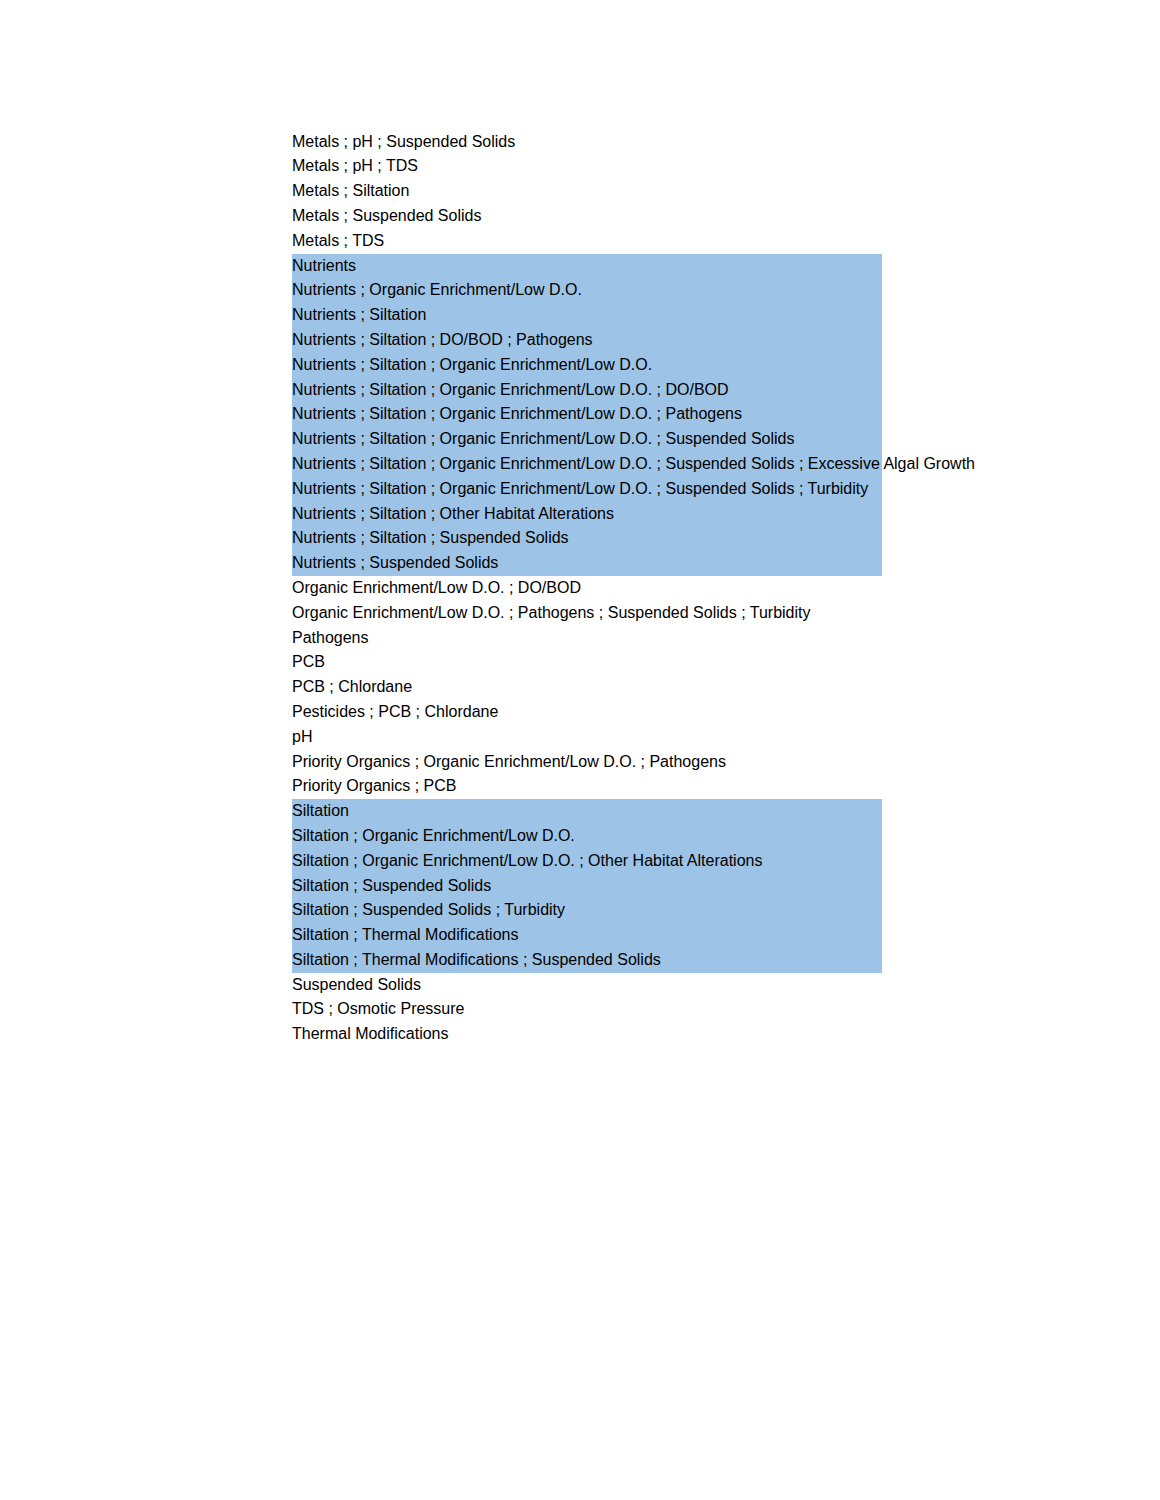Metals ; pH ; Suspended Solids
Metals ; pH ; TDS
Metals ; Siltation
Metals ; Suspended Solids
Metals ; TDS
Nutrients
Nutrients ; Organic Enrichment/Low D.O.
Nutrients ; Siltation
Nutrients ; Siltation ; DO/BOD ; Pathogens
Nutrients ; Siltation ; Organic Enrichment/Low D.O.
Nutrients ; Siltation ; Organic Enrichment/Low D.O. ; DO/BOD
Nutrients ; Siltation ; Organic Enrichment/Low D.O. ; Pathogens
Nutrients ; Siltation ; Organic Enrichment/Low D.O. ; Suspended Solids
Nutrients ; Siltation ; Organic Enrichment/Low D.O. ; Suspended Solids ; Excessive Algal Growth
Nutrients ; Siltation ; Organic Enrichment/Low D.O. ; Suspended Solids ; Turbidity
Nutrients ; Siltation ; Other Habitat Alterations
Nutrients ; Siltation ; Suspended Solids
Nutrients ; Suspended Solids
Organic Enrichment/Low D.O. ; DO/BOD
Organic Enrichment/Low D.O. ; Pathogens ; Suspended Solids ; Turbidity
Pathogens
PCB
PCB ; Chlordane
Pesticides ; PCB ; Chlordane
pH
Priority Organics ; Organic Enrichment/Low D.O. ; Pathogens
Priority Organics ; PCB
Siltation
Siltation ; Organic Enrichment/Low D.O.
Siltation ; Organic Enrichment/Low D.O. ; Other Habitat Alterations
Siltation ; Suspended Solids
Siltation ; Suspended Solids ; Turbidity
Siltation ; Thermal Modifications
Siltation ; Thermal Modifications ; Suspended Solids
Suspended Solids
TDS ; Osmotic Pressure
Thermal Modifications